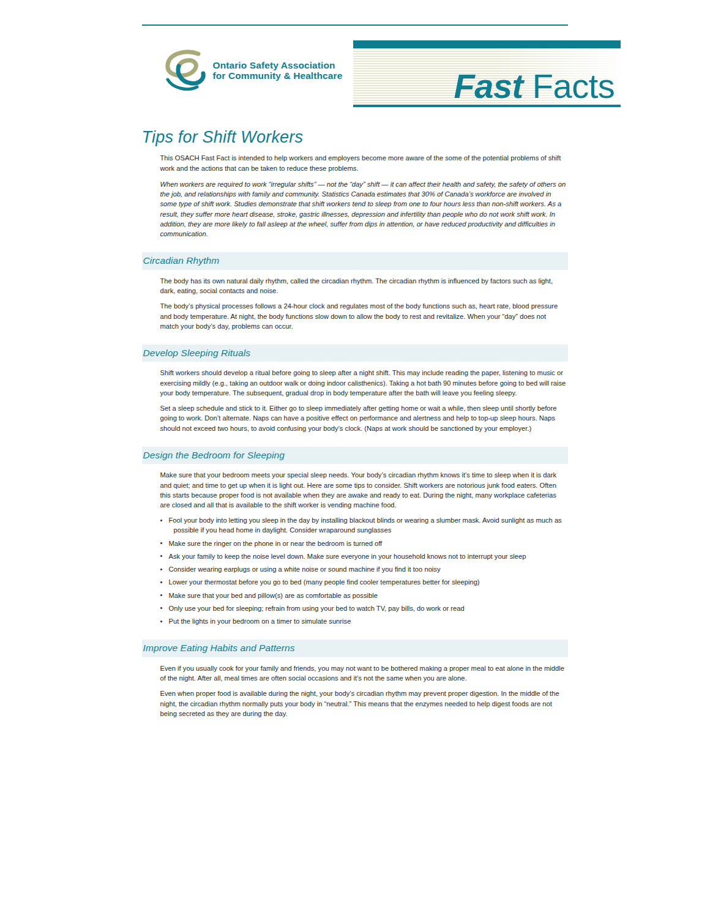Ontario Safety Association
for Community & Healthcare
Fast Facts
Tips for Shift Workers
This OSACH Fast Fact is intended to help workers and employers become more aware of the some of the potential problems of shift work and the actions that can be taken to reduce these problems.
When workers are required to work “irregular shifts” — not the “day” shift — it can affect their health and safety, the safety of others on the job, and relationships with family and community. Statistics Canada estimates that 30% of Canada’s workforce are involved in some type of shift work. Studies demonstrate that shift workers tend to sleep from one to four hours less than non-shift workers. As a result, they suffer more heart disease, stroke, gastric illnesses, depression and infertility than people who do not work shift work. In addition, they are more likely to fall asleep at the wheel, suffer from dips in attention, or have reduced productivity and difficulties in communication.
Circadian Rhythm
The body has its own natural daily rhythm, called the circadian rhythm. The circadian rhythm is influenced by factors such as light, dark, eating, social contacts and noise.
The body’s physical processes follows a 24-hour clock and regulates most of the body functions such as, heart rate, blood pressure and body temperature. At night, the body functions slow down to allow the body to rest and revitalize. When your “day” does not match your body’s day, problems can occur.
Develop Sleeping Rituals
Shift workers should develop a ritual before going to sleep after a night shift. This may include reading the paper, listening to music or exercising mildly (e.g., taking an outdoor walk or doing indoor calisthenics). Taking a hot bath 90 minutes before going to bed will raise your body temperature. The subsequent, gradual drop in body temperature after the bath will leave you feeling sleepy.
Set a sleep schedule and stick to it. Either go to sleep immediately after getting home or wait a while, then sleep until shortly before going to work. Don’t alternate. Naps can have a positive effect on performance and alertness and help to top-up sleep hours. Naps should not exceed two hours, to avoid confusing your body’s clock. (Naps at work should be sanctioned by your employer.)
Design the Bedroom for Sleeping
Make sure that your bedroom meets your special sleep needs. Your body’s circadian rhythm knows it’s time to sleep when it is dark and quiet; and time to get up when it is light out. Here are some tips to consider. Shift workers are notorious junk food eaters. Often this starts because proper food is not available when they are awake and ready to eat. During the night, many workplace cafeterias are closed and all that is available to the shift worker is vending machine food.
Fool your body into letting you sleep in the day by installing blackout blinds or wearing a slumber mask. Avoid sunlight as much aspossible if you head home in daylight. Consider wraparound sunglasses
Make sure the ringer on the phone in or near the bedroom is turned off
Ask your family to keep the noise level down. Make sure everyone in your household knows not to interrupt your sleep
Consider wearing earplugs or using a white noise or sound machine if you find it too noisy
Lower your thermostat before you go to bed (many people find cooler temperatures better for sleeping)
Make sure that your bed and pillow(s) are as comfortable as possible
Only use your bed for sleeping; refrain from using your bed to watch TV, pay bills, do work or read
Put the lights in your bedroom on a timer to simulate sunrise
Improve Eating Habits and Patterns
Even if you usually cook for your family and friends, you may not want to be bothered making a proper meal to eat alone in the middle of the night. After all, meal times are often social occasions and it’s not the same when you are alone.
Even when proper food is available during the night, your body’s circadian rhythm may prevent proper digestion. In the middle of the night, the circadian rhythm normally puts your body in “neutral.” This means that the enzymes needed to help digest foods are not being secreted as they are during the day.